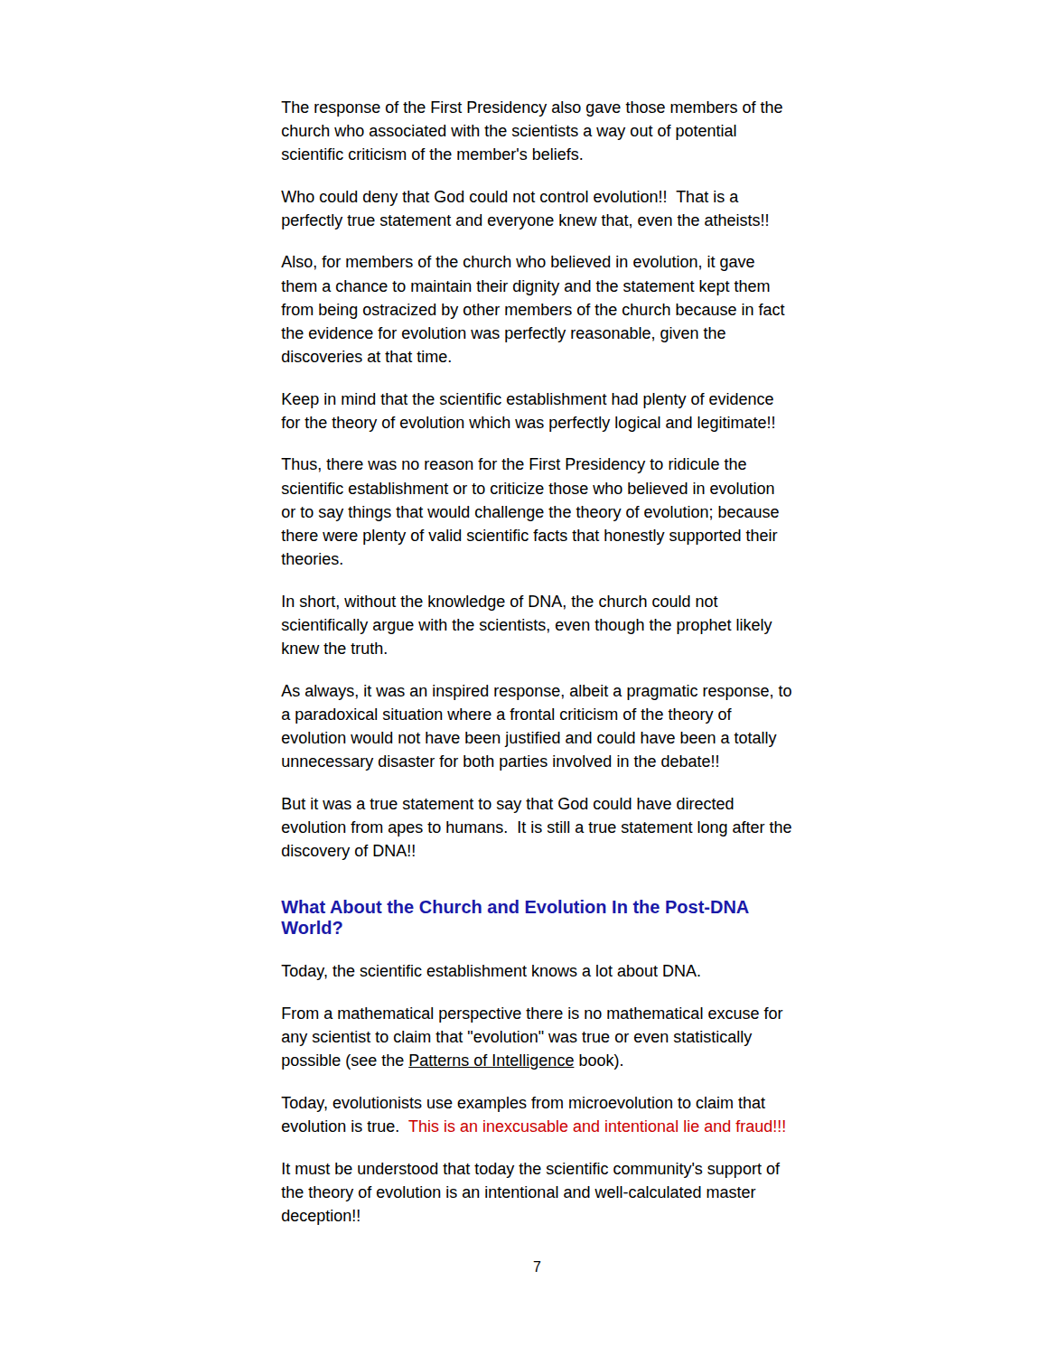The response of the First Presidency also gave those members of the church who associated with the scientists a way out of potential scientific criticism of the member's beliefs.
Who could deny that God could not control evolution!! That is a perfectly true statement and everyone knew that, even the atheists!!
Also, for members of the church who believed in evolution, it gave them a chance to maintain their dignity and the statement kept them from being ostracized by other members of the church because in fact the evidence for evolution was perfectly reasonable, given the discoveries at that time.
Keep in mind that the scientific establishment had plenty of evidence for the theory of evolution which was perfectly logical and legitimate!!
Thus, there was no reason for the First Presidency to ridicule the scientific establishment or to criticize those who believed in evolution or to say things that would challenge the theory of evolution; because there were plenty of valid scientific facts that honestly supported their theories.
In short, without the knowledge of DNA, the church could not scientifically argue with the scientists, even though the prophet likely knew the truth.
As always, it was an inspired response, albeit a pragmatic response, to a paradoxical situation where a frontal criticism of the theory of evolution would not have been justified and could have been a totally unnecessary disaster for both parties involved in the debate!!
But it was a true statement to say that God could have directed evolution from apes to humans. It is still a true statement long after the discovery of DNA!!
What About the Church and Evolution In the Post-DNA World?
Today, the scientific establishment knows a lot about DNA.
From a mathematical perspective there is no mathematical excuse for any scientist to claim that "evolution" was true or even statistically possible (see the Patterns of Intelligence book).
Today, evolutionists use examples from microevolution to claim that evolution is true. This is an inexcusable and intentional lie and fraud!!!
It must be understood that today the scientific community's support of the theory of evolution is an intentional and well-calculated master deception!!
7